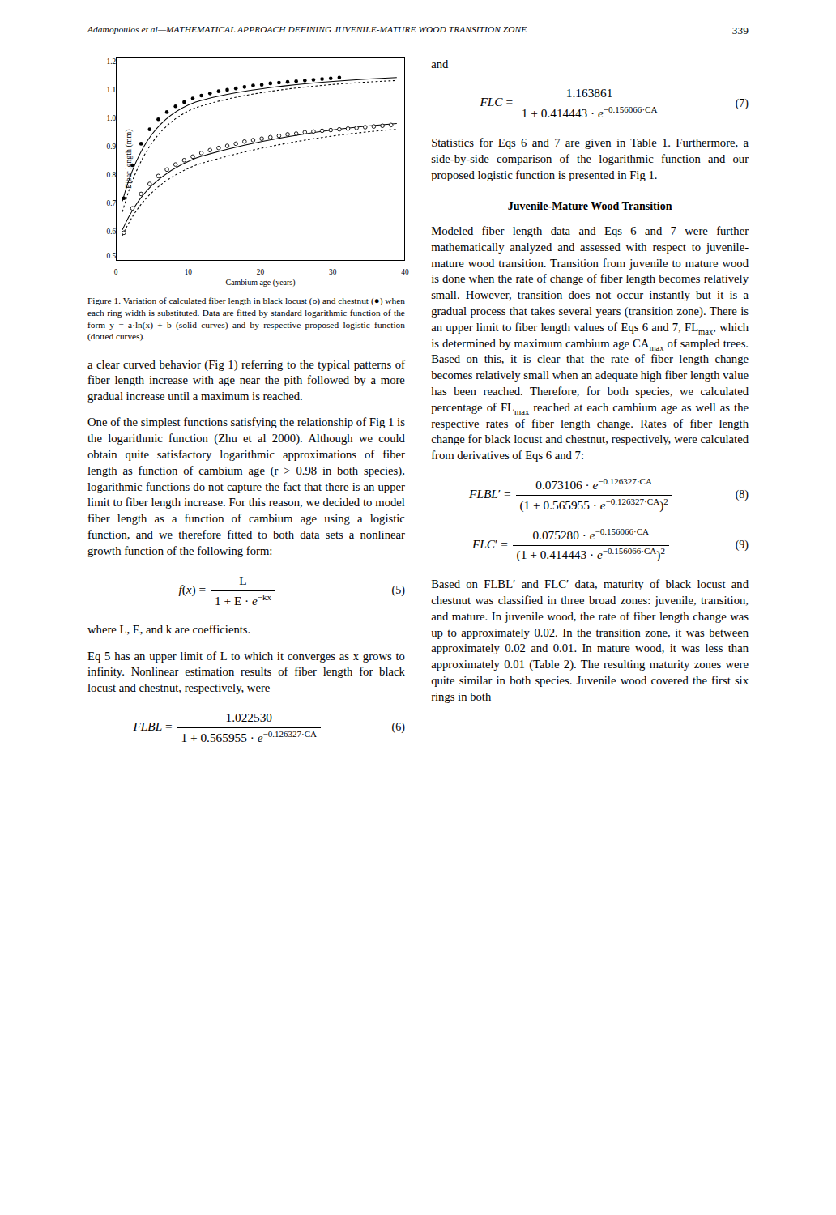339 Adamopoulos et al—MATHEMATICAL APPROACH DEFINING JUVENILE-MATURE WOOD TRANSITION ZONE
Fiber length (mm)
1.2 1.1 1.0 0.9 0.8 0.7 0.6 0.5
0 10 20 30 40
Cambium age (years)
Figure 1. Variation of calculated fiber length in black locust (o) and chestnut (●) when each ring width is substituted. Data are fitted by standard logarithmic function of the form y = a·ln(x) + b (solid curves) and by respective proposed logistic function (dotted curves).
a clear curved behavior (Fig 1) referring to the typical patterns of fiber length increase with age near the pith followed by a more gradual increase until a maximum is reached.
One of the simplest functions satisfying the relationship of Fig 1 is the logarithmic function (Zhu et al 2000). Although we could obtain quite satisfactory logarithmic approximations of fiber length as function of cambium age (r > 0.98 in both species), logarithmic functions do not capture the fact that there is an upper limit to fiber length increase. For this reason, we decided to model fiber length as a function of cambium age using a logistic function, and we therefore fitted to both data sets a nonlinear growth function of the following form:
f(x) = L 1 + E · e−kx
(5)
where L, E, and k are coefficients.
Eq 5 has an upper limit of L to which it converges as x grows to infinity. Nonlinear estimation results of fiber length for black locust and chestnut, respectively, were
FLBL = 1.022530 1 + 0.565955 · e−0.126327·CA
(6)
and
FLC = 1.163861 1 + 0.414443 · e−0.156066·CA
(7)
Statistics for Eqs 6 and 7 are given in Table 1. Furthermore, a side-by-side comparison of the logarithmic function and our proposed logistic function is presented in Fig 1.
Juvenile-Mature Wood Transition
Modeled fiber length data and Eqs 6 and 7 were further mathematically analyzed and assessed with respect to juvenile-mature wood transition. Transition from juvenile to mature wood is done when the rate of change of fiber length becomes relatively small. However, transition does not occur instantly but it is a gradual process that takes several years (transition zone). There is an upper limit to fiber length values of Eqs 6 and 7, FLmax, which is determined by maximum cambium age CAmax of sampled trees. Based on this, it is clear that the rate of fiber length change becomes relatively small when an adequate high fiber length value has been reached. Therefore, for both species, we calculated percentage of FLmax reached at each cambium age as well as the respective rates of fiber length change. Rates of fiber length change for black locust and chestnut, respectively, were calculated from derivatives of Eqs 6 and 7:
FLBL′ = 0.073106 · e−0.126327·CA (1 + 0.565955 · e−0.126327·CA)2
(8)
FLC′ = 0.075280 · e−0.156066·CA (1 + 0.414443 · e−0.156066·CA)2
(9)
Based on FLBL′ and FLC′ data, maturity of black locust and chestnut was classified in three broad zones: juvenile, transition, and mature. In juvenile wood, the rate of fiber length change was up to approximately 0.02. In the transition zone, it was between approximately 0.02 and 0.01. In mature wood, it was less than approximately 0.01 (Table 2). The resulting maturity zones were quite similar in both species. Juvenile wood covered the first six rings in both